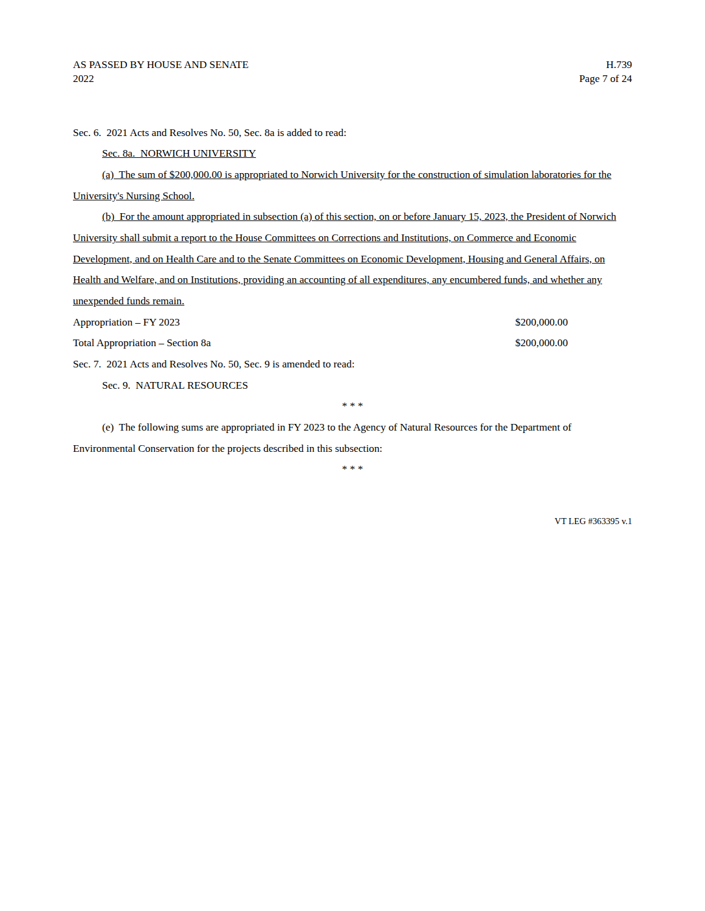AS PASSED BY HOUSE AND SENATE 2022
H.739 Page 7 of 24
Sec. 6. 2021 Acts and Resolves No. 50, Sec. 8a is added to read:
Sec. 8a. NORWICH UNIVERSITY
(a) The sum of $200,000.00 is appropriated to Norwich University for the construction of simulation laboratories for the University's Nursing School.
(b) For the amount appropriated in subsection (a) of this section, on or before January 15, 2023, the President of Norwich University shall submit a report to the House Committees on Corrections and Institutions, on Commerce and Economic Development, and on Health Care and to the Senate Committees on Economic Development, Housing and General Affairs, on Health and Welfare, and on Institutions, providing an accounting of all expenditures, any encumbered funds, and whether any unexpended funds remain.
Appropriation – FY 2023 $200,000.00
Total Appropriation – Section 8a $200,000.00
Sec. 7. 2021 Acts and Resolves No. 50, Sec. 9 is amended to read:
Sec. 9. NATURAL RESOURCES
* * *
(e) The following sums are appropriated in FY 2023 to the Agency of Natural Resources for the Department of Environmental Conservation for the projects described in this subsection:
* * *
VT LEG #363395 v.1